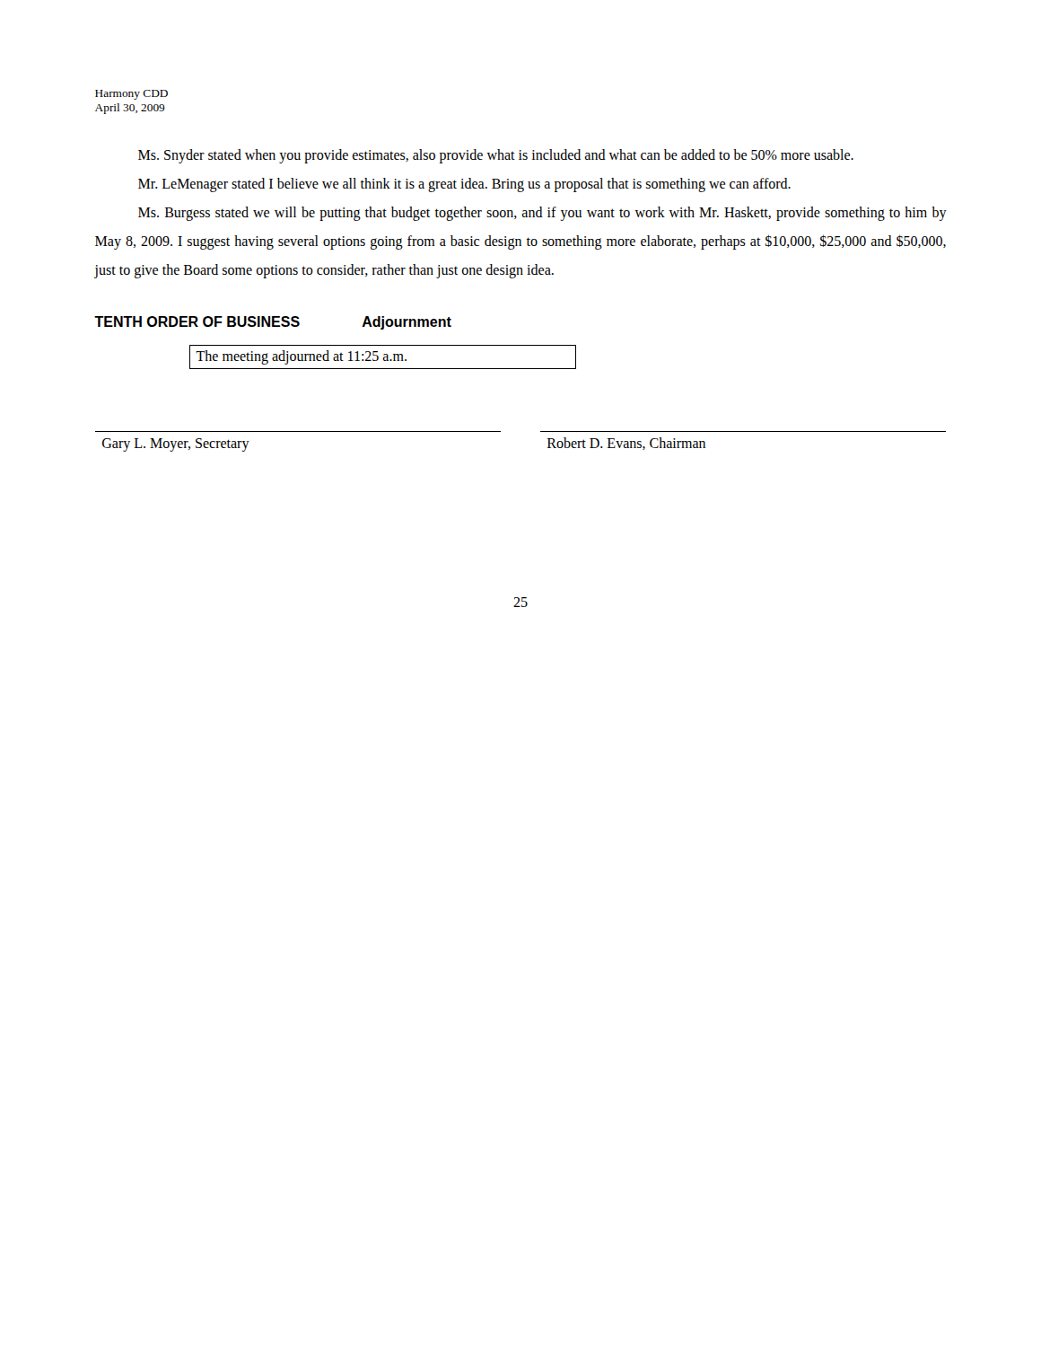Harmony CDD
April 30, 2009
Ms. Snyder stated when you provide estimates, also provide what is included and what can be added to be 50% more usable.
Mr. LeMenager stated I believe we all think it is a great idea. Bring us a proposal that is something we can afford.
Ms. Burgess stated we will be putting that budget together soon, and if you want to work with Mr. Haskett, provide something to him by May 8, 2009. I suggest having several options going from a basic design to something more elaborate, perhaps at $10,000, $25,000 and $50,000, just to give the Board some options to consider, rather than just one design idea.
TENTH ORDER OF BUSINESS Adjournment
The meeting adjourned at 11:25 a.m.
Gary L. Moyer, Secretary
Robert D. Evans, Chairman
25